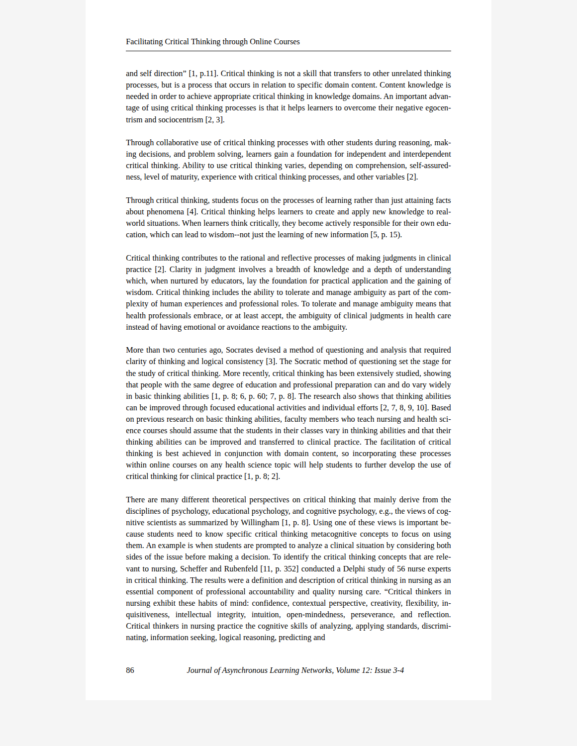Facilitating Critical Thinking through Online Courses
and self direction” [1, p.11]. Critical thinking is not a skill that transfers to other unrelated thinking processes, but is a process that occurs in relation to specific domain content. Content knowledge is needed in order to achieve appropriate critical thinking in knowledge domains. An important advantage of using critical thinking processes is that it helps learners to overcome their negative egocentrism and sociocentrism [2, 3].
Through collaborative use of critical thinking processes with other students during reasoning, making decisions, and problem solving, learners gain a foundation for independent and interdependent critical thinking. Ability to use critical thinking varies, depending on comprehension, self-assuredness, level of maturity, experience with critical thinking processes, and other variables [2].
Through critical thinking, students focus on the processes of learning rather than just attaining facts about phenomena [4]. Critical thinking helps learners to create and apply new knowledge to real-world situations. When learners think critically, they become actively responsible for their own education, which can lead to wisdom--not just the learning of new information [5, p. 15).
Critical thinking contributes to the rational and reflective processes of making judgments in clinical practice [2]. Clarity in judgment involves a breadth of knowledge and a depth of understanding which, when nurtured by educators, lay the foundation for practical application and the gaining of wisdom. Critical thinking includes the ability to tolerate and manage ambiguity as part of the complexity of human experiences and professional roles. To tolerate and manage ambiguity means that health professionals embrace, or at least accept, the ambiguity of clinical judgments in health care instead of having emotional or avoidance reactions to the ambiguity.
More than two centuries ago, Socrates devised a method of questioning and analysis that required clarity of thinking and logical consistency [3]. The Socratic method of questioning set the stage for the study of critical thinking. More recently, critical thinking has been extensively studied, showing that people with the same degree of education and professional preparation can and do vary widely in basic thinking abilities [1, p. 8; 6, p. 60; 7, p. 8]. The research also shows that thinking abilities can be improved through focused educational activities and individual efforts [2, 7, 8, 9, 10]. Based on previous research on basic thinking abilities, faculty members who teach nursing and health science courses should assume that the students in their classes vary in thinking abilities and that their thinking abilities can be improved and transferred to clinical practice. The facilitation of critical thinking is best achieved in conjunction with domain content, so incorporating these processes within online courses on any health science topic will help students to further develop the use of critical thinking for clinical practice [1, p. 8; 2].
There are many different theoretical perspectives on critical thinking that mainly derive from the disciplines of psychology, educational psychology, and cognitive psychology, e.g., the views of cognitive scientists as summarized by Willingham [1, p. 8]. Using one of these views is important because students need to know specific critical thinking metacognitive concepts to focus on using them. An example is when students are prompted to analyze a clinical situation by considering both sides of the issue before making a decision. To identify the critical thinking concepts that are relevant to nursing, Scheffer and Rubenfeld [11, p. 352] conducted a Delphi study of 56 nurse experts in critical thinking. The results were a definition and description of critical thinking in nursing as an essential component of professional accountability and quality nursing care. “Critical thinkers in nursing exhibit these habits of mind: confidence, contextual perspective, creativity, flexibility, inquisitiveness, intellectual integrity, intuition, open-mindedness, perseverance, and reflection. Critical thinkers in nursing practice the cognitive skills of analyzing, applying standards, discriminating, information seeking, logical reasoning, predicting and
86 Journal of Asynchronous Learning Networks, Volume 12: Issue 3-4